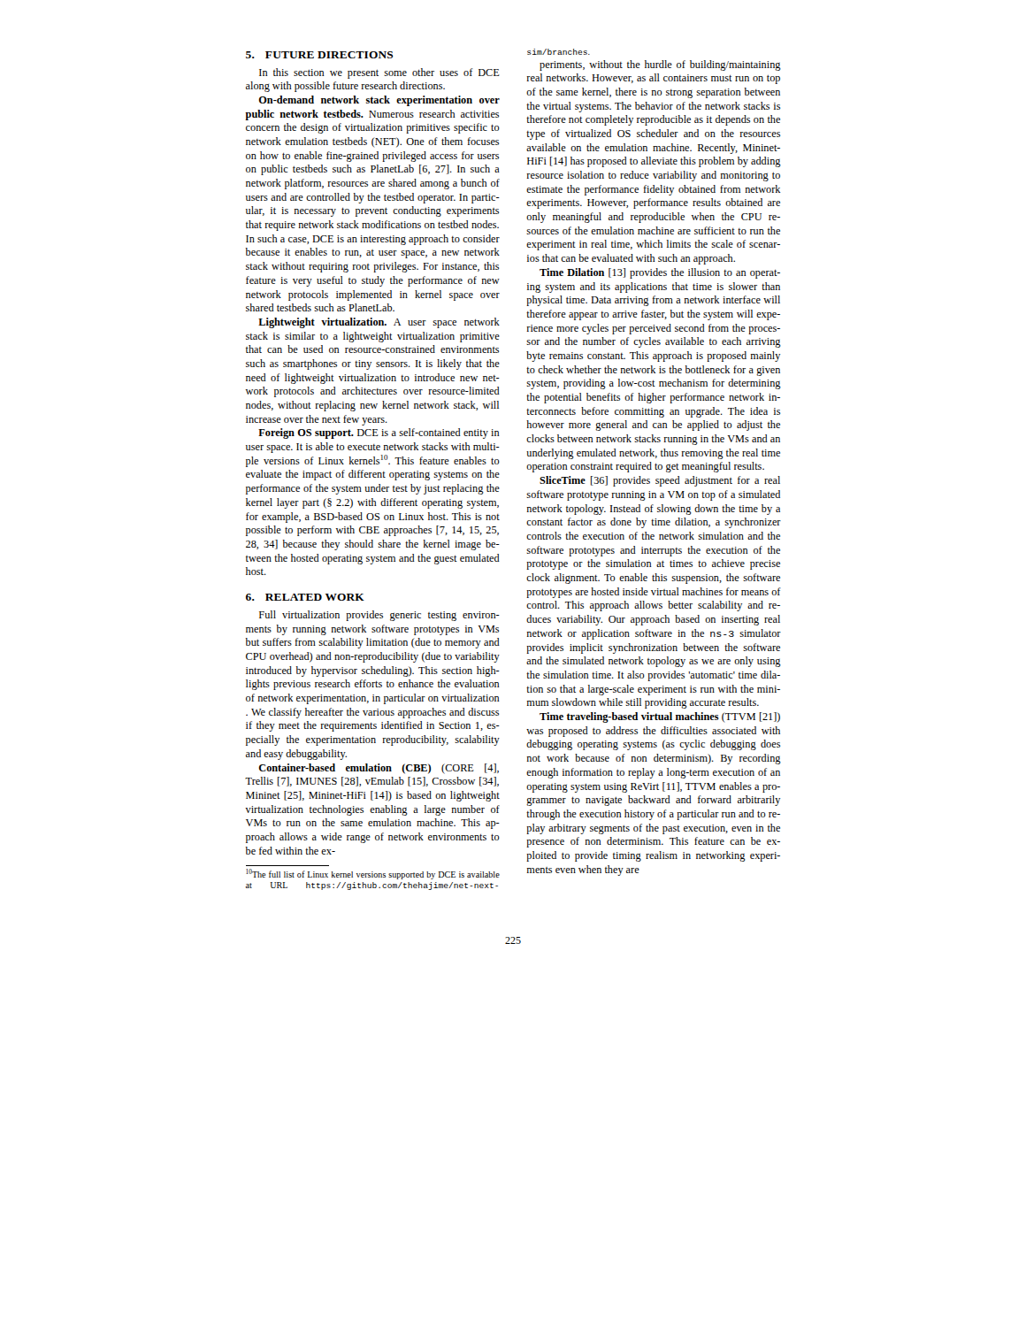5. FUTURE DIRECTIONS
In this section we present some other uses of DCE along with possible future research directions.
On-demand network stack experimentation over public network testbeds. Numerous research activities concern the design of virtualization primitives specific to network emulation testbeds (NET). One of them focuses on how to enable fine-grained privileged access for users on public testbeds such as PlanetLab [6, 27]. In such a network platform, resources are shared among a bunch of users and are controlled by the testbed operator. In particular, it is necessary to prevent conducting experiments that require network stack modifications on testbed nodes. In such a case, DCE is an interesting approach to consider because it enables to run, at user space, a new network stack without requiring root privileges. For instance, this feature is very useful to study the performance of new network protocols implemented in kernel space over shared testbeds such as PlanetLab.
Lightweight virtualization. A user space network stack is similar to a lightweight virtualization primitive that can be used on resource-constrained environments such as smartphones or tiny sensors. It is likely that the need of lightweight virtualization to introduce new network protocols and architectures over resource-limited nodes, without replacing new kernel network stack, will increase over the next few years.
Foreign OS support. DCE is a self-contained entity in user space. It is able to execute network stacks with multiple versions of Linux kernels10. This feature enables to evaluate the impact of different operating systems on the performance of the system under test by just replacing the kernel layer part (§ 2.2) with different operating system, for example, a BSD-based OS on Linux host. This is not possible to perform with CBE approaches [7, 14, 15, 25, 28, 34] because they should share the kernel image between the hosted operating system and the guest emulated host.
6. RELATED WORK
Full virtualization provides generic testing environments by running network software prototypes in VMs but suffers from scalability limitation (due to memory and CPU overhead) and non-reproducibility (due to variability introduced by hypervisor scheduling). This section highlights previous research efforts to enhance the evaluation of network experimentation, in particular on virtualization . We classify hereafter the various approaches and discuss if they meet the requirements identified in Section 1, especially the experimentation reproducibility, scalability and easy debuggability.
Container-based emulation (CBE) (CORE [4], Trellis [7], IMUNES [28], vEmulab [15], Crossbow [34], Mininet [25], Mininet-HiFi [14]) is based on lightweight virtualization technologies enabling a large number of VMs to run on the same emulation machine. This approach allows a wide range of network environments to be fed within the ex-
10The full list of Linux kernel versions supported by DCE is available at URL https://github.com/thehajime/net-next-sim/branches.
periments, without the hurdle of building/maintaining real networks. However, as all containers must run on top of the same kernel, there is no strong separation between the virtual systems. The behavior of the network stacks is therefore not completely reproducible as it depends on the type of virtualized OS scheduler and on the resources available on the emulation machine. Recently, Mininet-HiFi [14] has proposed to alleviate this problem by adding resource isolation to reduce variability and monitoring to estimate the performance fidelity obtained from network experiments. However, performance results obtained are only meaningful and reproducible when the CPU resources of the emulation machine are sufficient to run the experiment in real time, which limits the scale of scenarios that can be evaluated with such an approach.
Time Dilation [13] provides the illusion to an operating system and its applications that time is slower than physical time. Data arriving from a network interface will therefore appear to arrive faster, but the system will experience more cycles per perceived second from the processor and the number of cycles available to each arriving byte remains constant. This approach is proposed mainly to check whether the network is the bottleneck for a given system, providing a low-cost mechanism for determining the potential benefits of higher performance network interconnects before committing an upgrade. The idea is however more general and can be applied to adjust the clocks between network stacks running in the VMs and an underlying emulated network, thus removing the real time operation constraint required to get meaningful results.
SliceTime [36] provides speed adjustment for a real software prototype running in a VM on top of a simulated network topology. Instead of slowing down the time by a constant factor as done by time dilation, a synchronizer controls the execution of the network simulation and the software prototypes and interrupts the execution of the prototype or the simulation at times to achieve precise clock alignment. To enable this suspension, the software prototypes are hosted inside virtual machines for means of control. This approach allows better scalability and reduces variability. Our approach based on inserting real network or application software in the ns-3 simulator provides implicit synchronization between the software and the simulated network topology as we are only using the simulation time. It also provides 'automatic' time dilation so that a large-scale experiment is run with the minimum slowdown while still providing accurate results.
Time traveling-based virtual machines (TTVM [21]) was proposed to address the difficulties associated with debugging operating systems (as cyclic debugging does not work because of non determinism). By recording enough information to replay a long-term execution of an operating system using ReVirt [11], TTVM enables a programmer to navigate backward and forward arbitrarily through the execution history of a particular run and to replay arbitrary segments of the past execution, even in the presence of non determinism. This feature can be exploited to provide timing realism in networking experiments even when they are
225